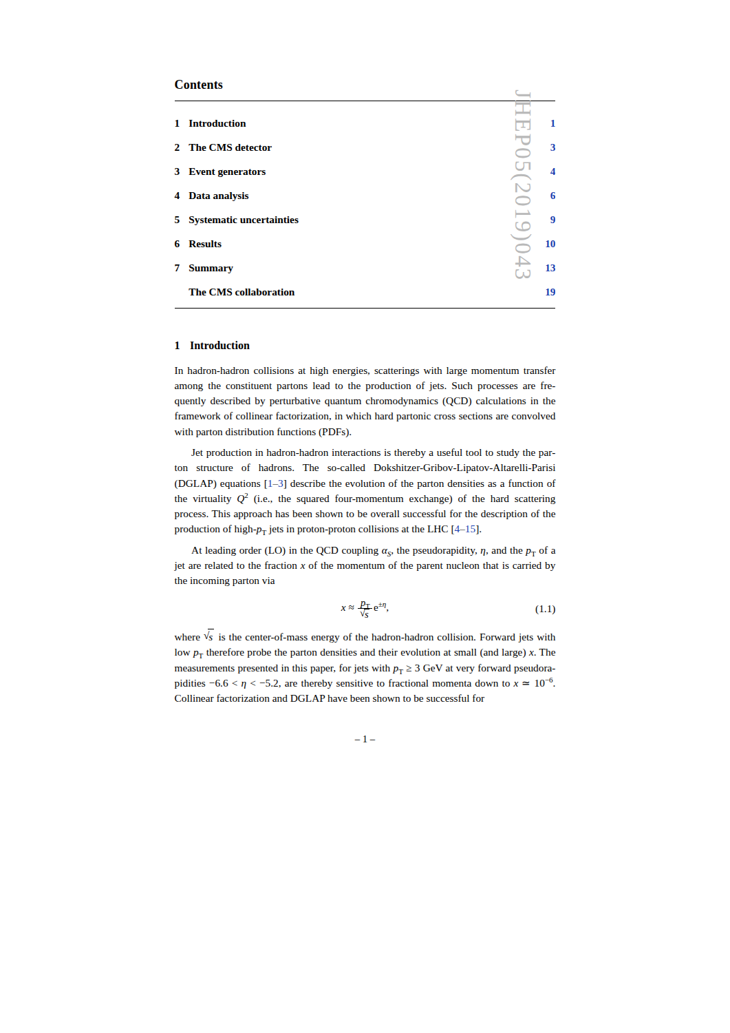JHEP05(2019)043
Contents
| 1 | Introduction | 1 |
| 2 | The CMS detector | 3 |
| 3 | Event generators | 4 |
| 4 | Data analysis | 6 |
| 5 | Systematic uncertainties | 9 |
| 6 | Results | 10 |
| 7 | Summary | 13 |
| | The CMS collaboration | 19 |
1 Introduction
In hadron-hadron collisions at high energies, scatterings with large momentum transfer among the constituent partons lead to the production of jets. Such processes are frequently described by perturbative quantum chromodynamics (QCD) calculations in the framework of collinear factorization, in which hard partonic cross sections are convolved with parton distribution functions (PDFs).
Jet production in hadron-hadron interactions is thereby a useful tool to study the parton structure of hadrons. The so-called Dokshitzer-Gribov-Lipatov-Altarelli-Parisi (DGLAP) equations [1–3] describe the evolution of the parton densities as a function of the virtuality Q2 (i.e., the squared four-momentum exchange) of the hard scattering process. This approach has been shown to be overall successful for the description of the production of high-pT jets in proton-proton collisions at the LHC [4–15].
At leading order (LO) in the QCD coupling αS, the pseudorapidity, η, and the pT of a jet are related to the fraction x of the momentum of the parent nucleon that is carried by the incoming parton via
x ≈ pT se±η, (1.1)
where s is the center-of-mass energy of the hadron-hadron collision. Forward jets with low pT therefore probe the parton densities and their evolution at small (and large) x. The measurements presented in this paper, for jets with pT ≥ 3 GeV at very forward pseudorapidities −6.6 < η < −5.2, are thereby sensitive to fractional momenta down to x ≃ 10−6. Collinear factorization and DGLAP have been shown to be successful for
– 1 –